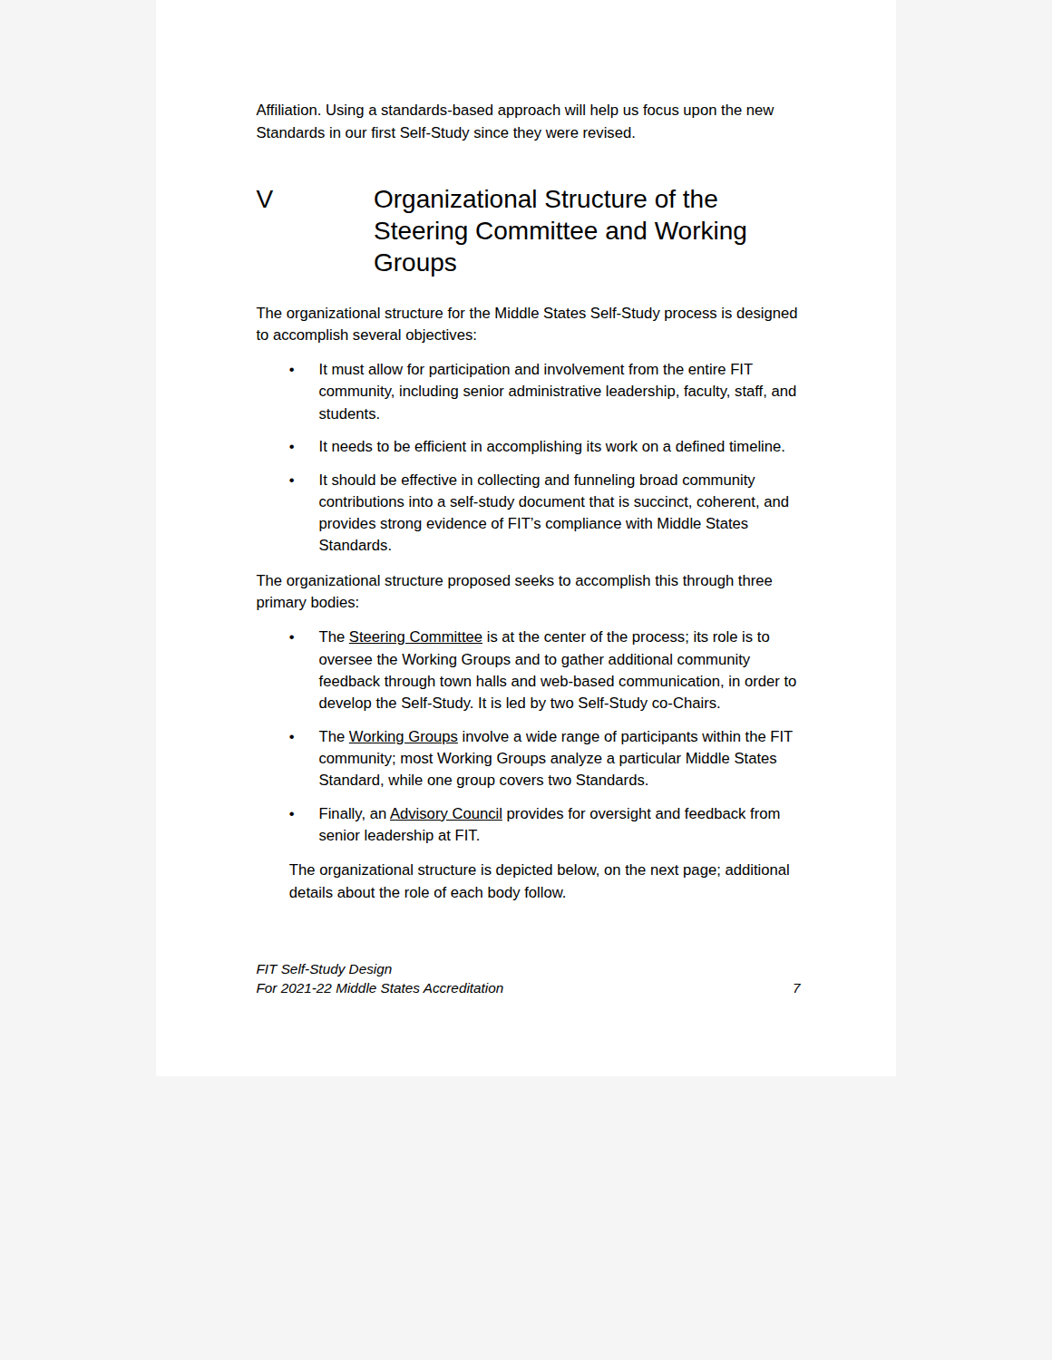Affiliation. Using a standards-based approach will help us focus upon the new Standards in our first Self-Study since they were revised.
V Organizational Structure of the Steering Committee and Working Groups
The organizational structure for the Middle States Self-Study process is designed to accomplish several objectives:
It must allow for participation and involvement from the entire FIT community, including senior administrative leadership, faculty, staff, and students.
It needs to be efficient in accomplishing its work on a defined timeline.
It should be effective in collecting and funneling broad community contributions into a self-study document that is succinct, coherent, and provides strong evidence of FIT’s compliance with Middle States Standards.
The organizational structure proposed seeks to accomplish this through three primary bodies:
The Steering Committee is at the center of the process; its role is to oversee the Working Groups and to gather additional community feedback through town halls and web-based communication, in order to develop the Self-Study. It is led by two Self-Study co-Chairs.
The Working Groups involve a wide range of participants within the FIT community; most Working Groups analyze a particular Middle States Standard, while one group covers two Standards.
Finally, an Advisory Council provides for oversight and feedback from senior leadership at FIT.
The organizational structure is depicted below, on the next page; additional details about the role of each body follow.
FIT Self-Study Design
For 2021-22 Middle States Accreditation
7